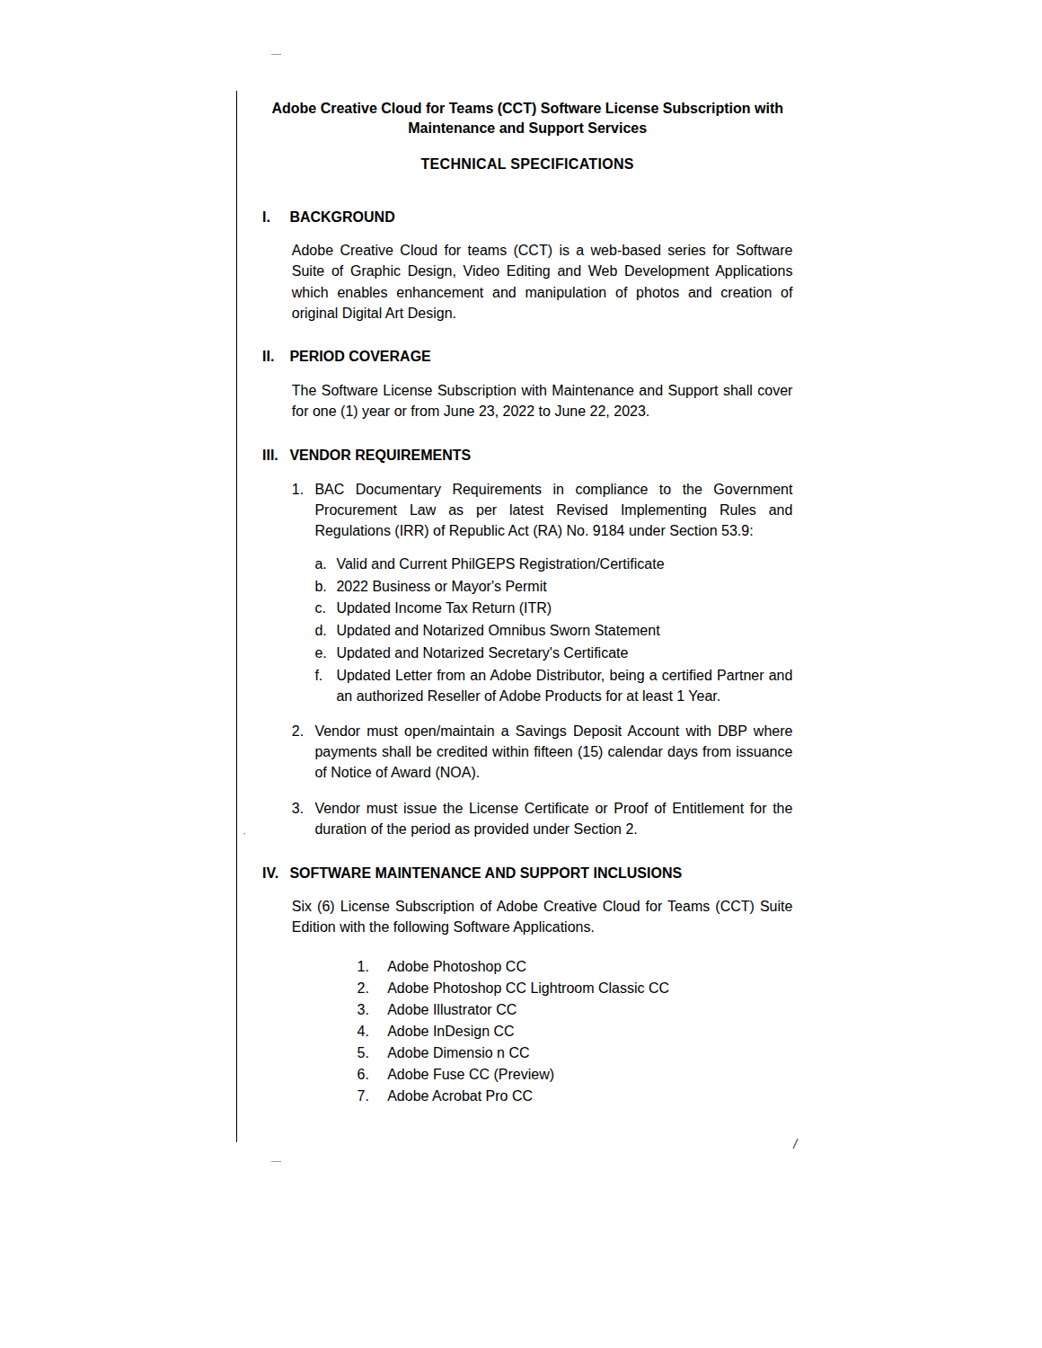Adobe Creative Cloud for Teams (CCT) Software License Subscription with Maintenance and Support Services
TECHNICAL SPECIFICATIONS
I. BACKGROUND
Adobe Creative Cloud for teams (CCT) is a web-based series for Software Suite of Graphic Design, Video Editing and Web Development Applications which enables enhancement and manipulation of photos and creation of original Digital Art Design.
II. PERIOD COVERAGE
The Software License Subscription with Maintenance and Support shall cover for one (1) year or from June 23, 2022 to June 22, 2023.
III. VENDOR REQUIREMENTS
1. BAC Documentary Requirements in compliance to the Government Procurement Law as per latest Revised Implementing Rules and Regulations (IRR) of Republic Act (RA) No. 9184 under Section 53.9:
a. Valid and Current PhilGEPS Registration/Certificate
b. 2022 Business or Mayor's Permit
c. Updated Income Tax Return (ITR)
d. Updated and Notarized Omnibus Sworn Statement
e. Updated and Notarized Secretary's Certificate
f. Updated Letter from an Adobe Distributor, being a certified Partner and an authorized Reseller of Adobe Products for at least 1 Year.
2. Vendor must open/maintain a Savings Deposit Account with DBP where payments shall be credited within fifteen (15) calendar days from issuance of Notice of Award (NOA).
3. Vendor must issue the License Certificate or Proof of Entitlement for the duration of the period as provided under Section 2.
IV. SOFTWARE MAINTENANCE AND SUPPORT INCLUSIONS
Six (6) License Subscription of Adobe Creative Cloud for Teams (CCT) Suite Edition with the following Software Applications.
1. Adobe Photoshop CC
2. Adobe Photoshop CC Lightroom Classic CC
3. Adobe Illustrator CC
4. Adobe InDesign CC
5. Adobe Dimensio n CC
6. Adobe Fuse CC (Preview)
7. Adobe Acrobat Pro CC
·
·
/